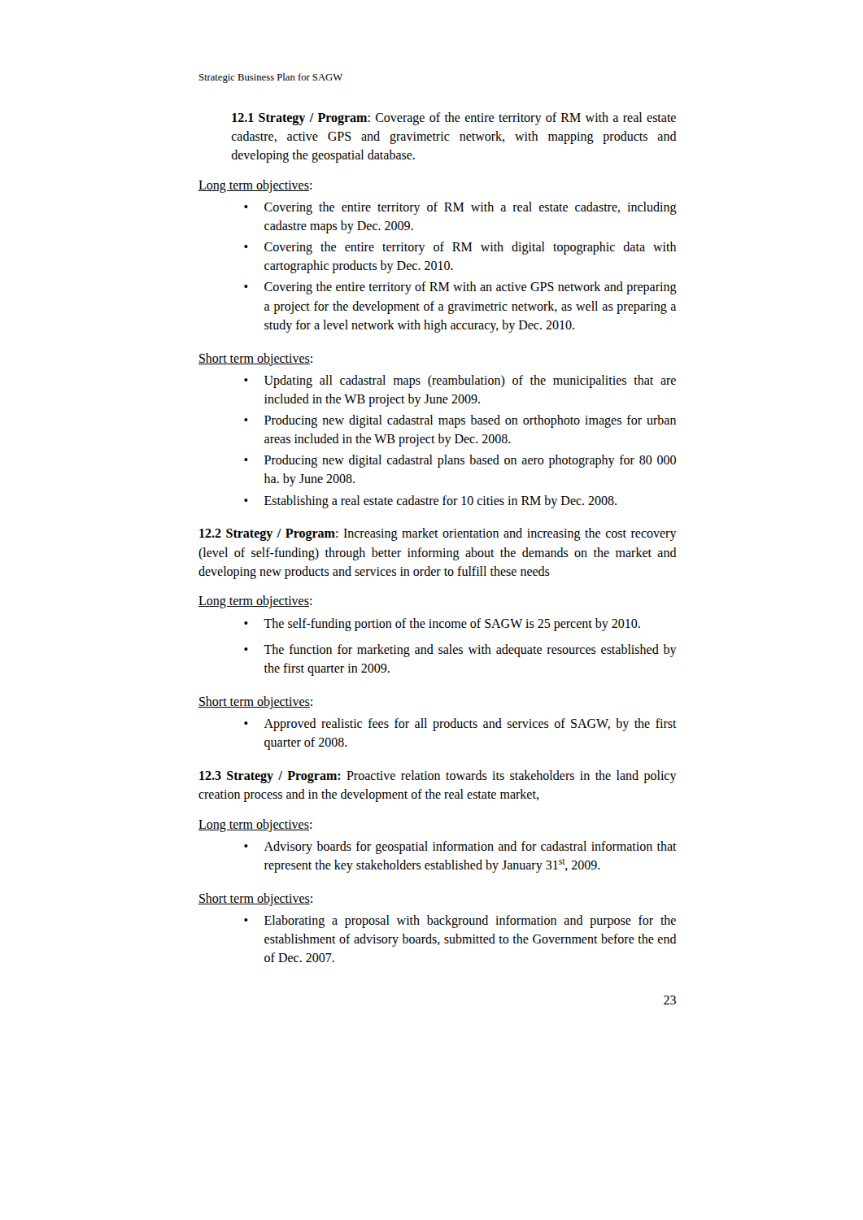Strategic Business Plan for SAGW
12.1 Strategy / Program: Coverage of the entire territory of RM with a real estate cadastre, active GPS and gravimetric network, with mapping products and developing the geospatial database.
Long term objectives:
Covering the entire territory of RM with a real estate cadastre, including cadastre maps by Dec. 2009.
Covering the entire territory of RM with digital topographic data with cartographic products by Dec. 2010.
Covering the entire territory of RM with an active GPS network and preparing a project for the development of a gravimetric network, as well as preparing a study for a level network with high accuracy, by Dec. 2010.
Short term objectives:
Updating all cadastral maps (reambulation) of the municipalities that are included in the WB project by June 2009.
Producing new digital cadastral maps based on orthophoto images for urban areas included in the WB project by Dec. 2008.
Producing new digital cadastral plans based on aero photography for 80 000 ha. by June 2008.
Establishing a real estate cadastre for 10 cities in RM by Dec. 2008.
12.2 Strategy / Program: Increasing market orientation and increasing the cost recovery (level of self-funding) through better informing about the demands on the market and developing new products and services in order to fulfill these needs
Long term objectives:
The self-funding portion of the income of SAGW is 25 percent by 2010.
The function for marketing and sales with adequate resources established by the first quarter in 2009.
Short term objectives:
Approved realistic fees for all products and services of SAGW, by the first quarter of 2008.
12.3 Strategy / Program: Proactive relation towards its stakeholders in the land policy creation process and in the development of the real estate market,
Long term objectives:
Advisory boards for geospatial information and for cadastral information that represent the key stakeholders established by January 31st, 2009.
Short term objectives:
Elaborating a proposal with background information and purpose for the establishment of advisory boards, submitted to the Government before the end of Dec. 2007.
23